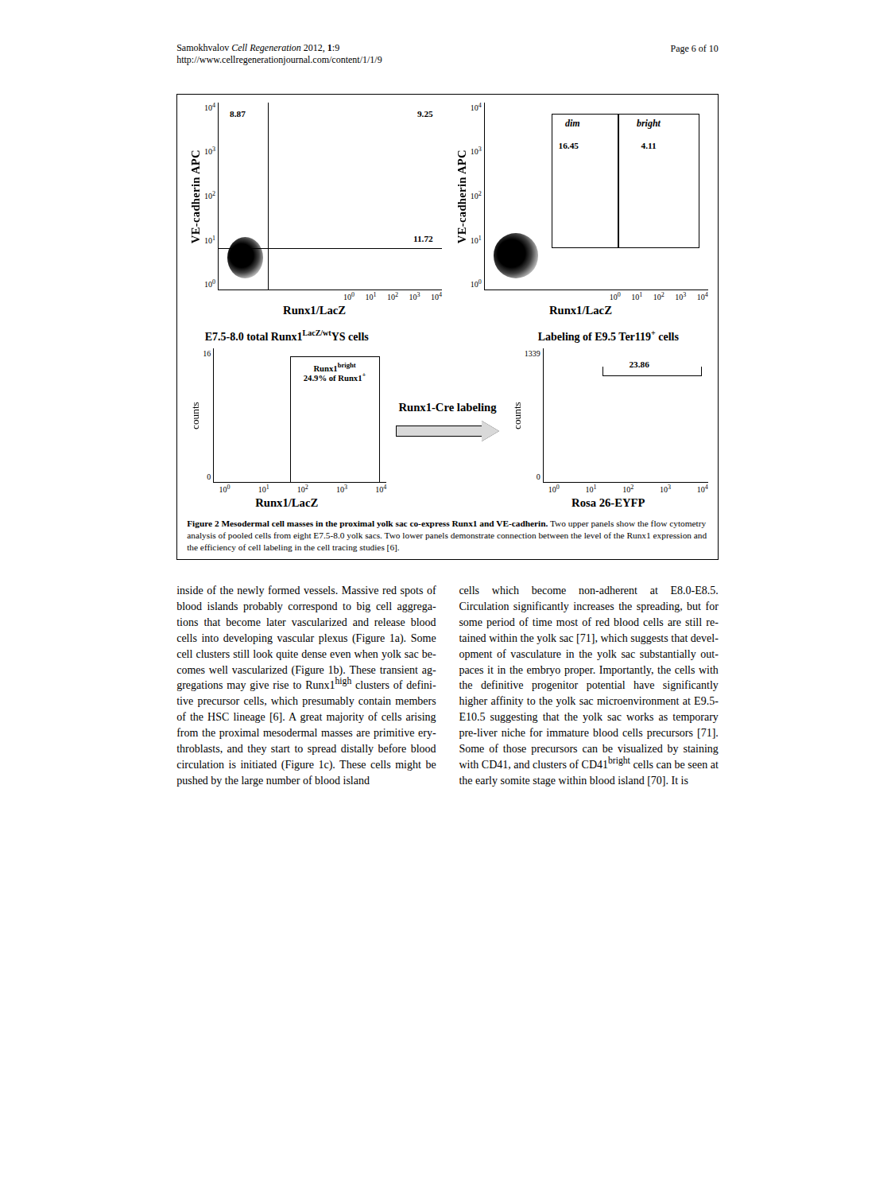Samokhvalov Cell Regeneration 2012, 1:9
http://www.cellregenerationjournal.com/content/1/1/9
Page 6 of 10
VE-cadherin APC
104 103 102 101 100
8.87
9.25
11.72
100 101 102 103 104
Runx1/LacZ
VE-cadherin APC
104 103 102 101 100
dim
bright
16.45
4.11
100 101 102 103 104
Runx1/LacZ
E7.5-8.0 total Runx1LacZ/wtYS cells
counts
16 0
Runx1bright
24.9% of Runx1+
100 101 102 103 104
Runx1/LacZ
Runx1-Cre labeling
Labeling of E9.5 Ter119+ cells
counts
1339 0
23.86
100 101 102 103 104
Rosa 26-EYFP
Figure 2 Mesodermal cell masses in the proximal yolk sac co-express Runx1 and VE-cadherin. Two upper panels show the flow cytometry analysis of pooled cells from eight E7.5-8.0 yolk sacs. Two lower panels demonstrate connection between the level of the Runx1 expression and the efficiency of cell labeling in the cell tracing studies [6].
inside of the newly formed vessels. Massive red spots of blood islands probably correspond to big cell aggregations that become later vascularized and release blood cells into developing vascular plexus (Figure 1a). Some cell clusters still look quite dense even when yolk sac becomes well vascularized (Figure 1b). These transient aggregations may give rise to Runx1high clusters of definitive precursor cells, which presumably contain members of the HSC lineage [6]. A great majority of cells arising from the proximal mesodermal masses are primitive erythroblasts, and they start to spread distally before blood circulation is initiated (Figure 1c). These cells might be pushed by the large number of blood island
cells which become non-adherent at E8.0-E8.5. Circulation significantly increases the spreading, but for some period of time most of red blood cells are still retained within the yolk sac [71], which suggests that development of vasculature in the yolk sac substantially outpaces it in the embryo proper. Importantly, the cells with the definitive progenitor potential have significantly higher affinity to the yolk sac microenvironment at E9.5-E10.5 suggesting that the yolk sac works as temporary pre-liver niche for immature blood cells precursors [71]. Some of those precursors can be visualized by staining with CD41, and clusters of CD41bright cells can be seen at the early somite stage within blood island [70]. It is